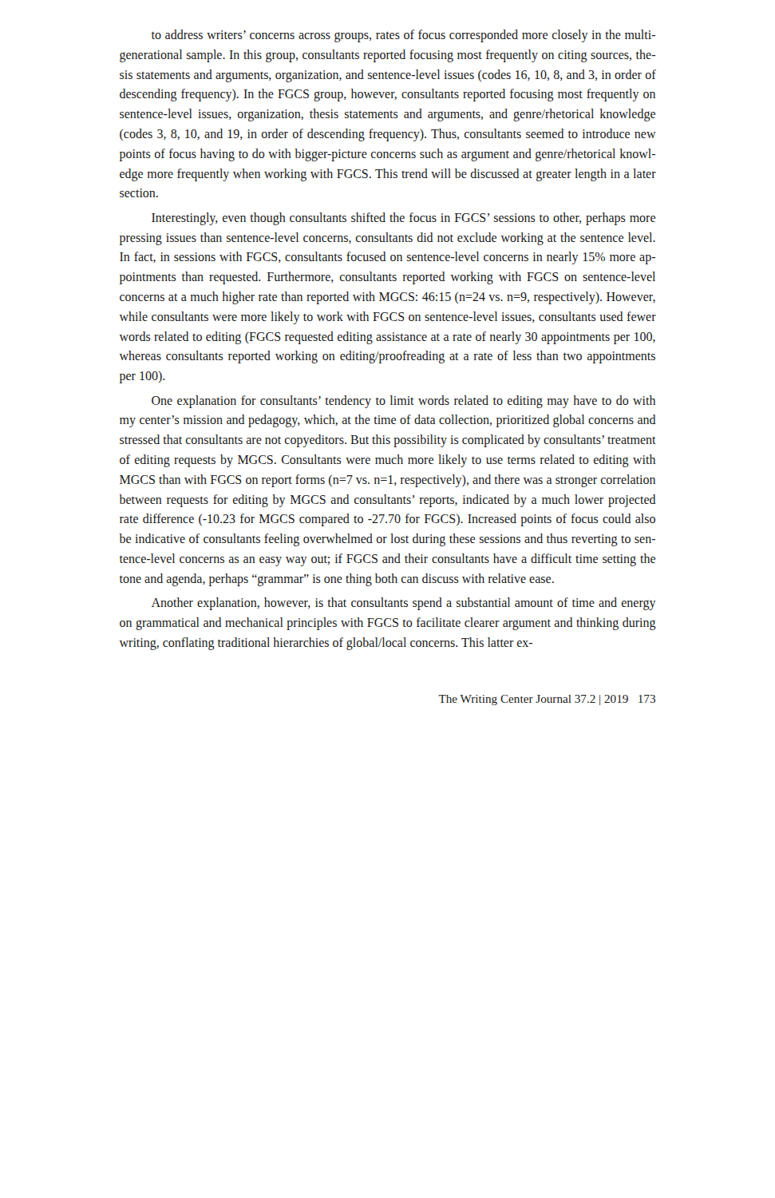to address writers’ concerns across groups, rates of focus corresponded more closely in the multigenerational sample. In this group, consultants reported focusing most frequently on citing sources, thesis statements and arguments, organization, and sentence-level issues (codes 16, 10, 8, and 3, in order of descending frequency). In the FGCS group, however, consultants reported focusing most frequently on sentence-level issues, organization, thesis statements and arguments, and genre/rhetorical knowledge (codes 3, 8, 10, and 19, in order of descending frequency). Thus, consultants seemed to introduce new points of focus having to do with bigger-picture concerns such as argument and genre/rhetorical knowledge more frequently when working with FGCS. This trend will be discussed at greater length in a later section.
Interestingly, even though consultants shifted the focus in FGCS’ sessions to other, perhaps more pressing issues than sentence-level concerns, consultants did not exclude working at the sentence level. In fact, in sessions with FGCS, consultants focused on sentence-level concerns in nearly 15% more appointments than requested. Furthermore, consultants reported working with FGCS on sentence-level concerns at a much higher rate than reported with MGCS: 46:15 (n=24 vs. n=9, respectively). However, while consultants were more likely to work with FGCS on sentence-level issues, consultants used fewer words related to editing (FGCS requested editing assistance at a rate of nearly 30 appointments per 100, whereas consultants reported working on editing/proofreading at a rate of less than two appointments per 100).
One explanation for consultants’ tendency to limit words related to editing may have to do with my center’s mission and pedagogy, which, at the time of data collection, prioritized global concerns and stressed that consultants are not copyeditors. But this possibility is complicated by consultants’ treatment of editing requests by MGCS. Consultants were much more likely to use terms related to editing with MGCS than with FGCS on report forms (n=7 vs. n=1, respectively), and there was a stronger correlation between requests for editing by MGCS and consultants’ reports, indicated by a much lower projected rate difference (-10.23 for MGCS compared to -27.70 for FGCS). Increased points of focus could also be indicative of consultants feeling overwhelmed or lost during these sessions and thus reverting to sentence-level concerns as an easy way out; if FGCS and their consultants have a difficult time setting the tone and agenda, perhaps “grammar” is one thing both can discuss with relative ease.
Another explanation, however, is that consultants spend a substantial amount of time and energy on grammatical and mechanical principles with FGCS to facilitate clearer argument and thinking during writing, conflating traditional hierarchies of global/local concerns. This latter ex-
The Writing Center Journal 37.2 | 2019 173